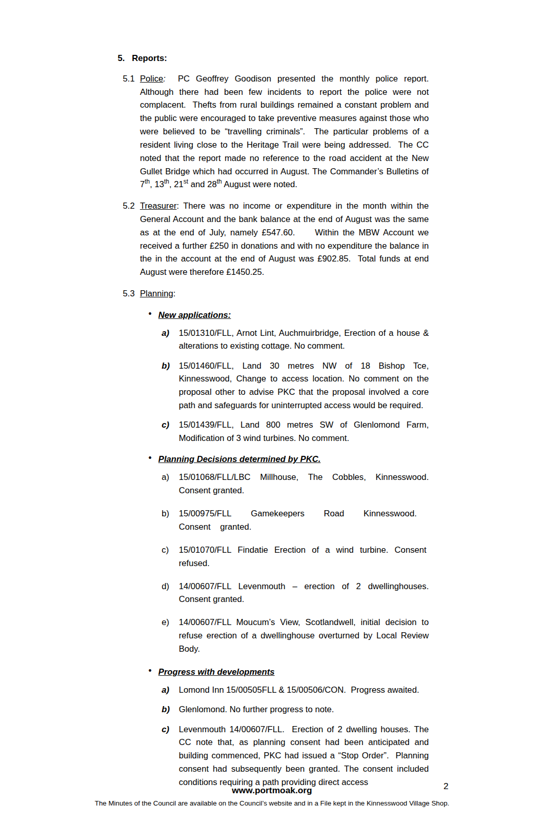5. Reports:
5.1
Police: PC Geoffrey Goodison presented the monthly police report. Although there had been few incidents to report the police were not complacent. Thefts from rural buildings remained a constant problem and the public were encouraged to take preventive measures against those who were believed to be “travelling criminals”. The particular problems of a resident living close to the Heritage Trail were being addressed. The CC noted that the report made no reference to the road accident at the New Gullet Bridge which had occurred in August. The Commander’s Bulletins of 7th, 13th, 21st and 28th August were noted.
5.2
Treasurer: There was no income or expenditure in the month within the General Account and the bank balance at the end of August was the same as at the end of July, namely £547.60. Within the MBW Account we received a further £250 in donations and with no expenditure the balance in the in the account at the end of August was £902.85. Total funds at end August were therefore £1450.25.
5.3
Planning:
•
New applications:
a)
15/01310/FLL, Arnot Lint, Auchmuirbridge, Erection of a house & alterations to existing cottage. No comment.
b)
15/01460/FLL, Land 30 metres NW of 18 Bishop Tce, Kinnesswood, Change to access location. No comment on the proposal other to advise PKC that the proposal involved a core path and safeguards for uninterrupted access would be required.
c)
15/01439/FLL, Land 800 metres SW of Glenlomond Farm, Modification of 3 wind turbines. No comment.
•
Planning Decisions determined by PKC.
a)
15/01068/FLL/LBC Millhouse, The Cobbles, Kinnesswood. Consent granted.
b)
15/00975/FLL Gamekeepers Road Kinnesswood. Consent granted.
c)
15/01070/FLL Findatie Erection of a wind turbine. Consent refused.
d)
14/00607/FLL Levenmouth – erection of 2 dwellinghouses. Consent granted.
e)
14/00607/FLL Moucum’s View, Scotlandwell, initial decision to refuse erection of a dwellinghouse overturned by Local Review Body.
•
Progress with developments
a)
Lomond Inn 15/00505FLL & 15/00506/CON. Progress awaited.
b)
Glenlomond. No further progress to note.
c)
Levenmouth 14/00607/FLL. Erection of 2 dwelling houses. The CC note that, as planning consent had been anticipated and building commenced, PKC had issued a “Stop Order”. Planning consent had subsequently been granted. The consent included conditions requiring a path providing direct access
www.portmoak.org
The Minutes of the Council are available on the Council’s website and in a File kept in the Kinnesswood Village Shop.
2